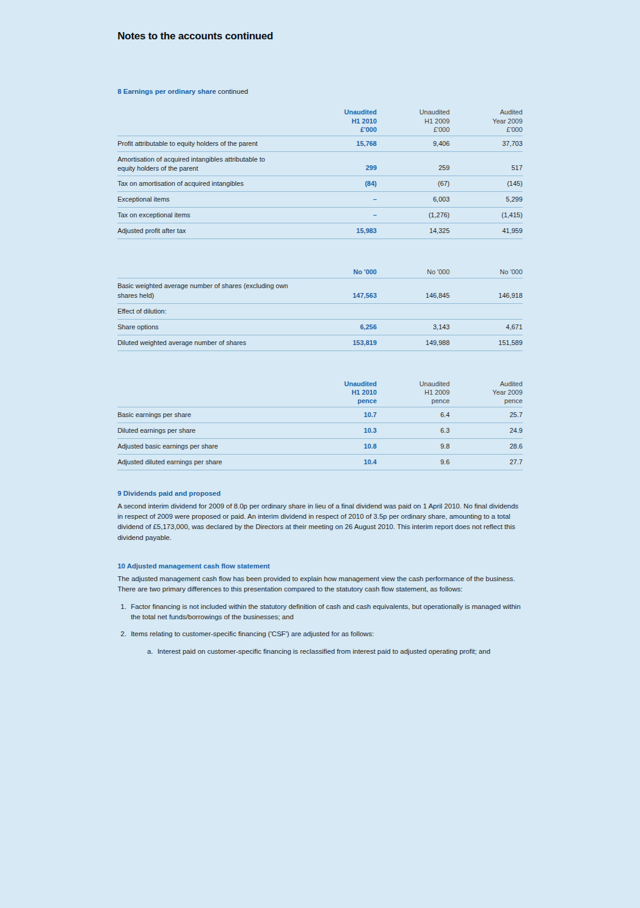Notes to the accounts continued
8 Earnings per ordinary share continued
| | Unaudited H1 2010 £'000 | Unaudited H1 2009 £'000 | Audited Year 2009 £'000 |
| --- | --- | --- | --- |
| Profit attributable to equity holders of the parent | 15,768 | 9,406 | 37,703 |
| Amortisation of acquired intangibles attributable to equity holders of the parent | 299 | 259 | 517 |
| Tax on amortisation of acquired intangibles | (84) | (67) | (145) |
| Exceptional items | – | 6,003 | 5,299 |
| Tax on exceptional items | – | (1,276) | (1,415) |
| Adjusted profit after tax | 15,983 | 14,325 | 41,959 |
| | No '000 | No '000 | No '000 |
| --- | --- | --- | --- |
| Basic weighted average number of shares (excluding own shares held) | 147,563 | 146,845 | 146,918 |
| Effect of dilution: | | | |
| Share options | 6,256 | 3,143 | 4,671 |
| Diluted weighted average number of shares | 153,819 | 149,988 | 151,589 |
| | Unaudited H1 2010 pence | Unaudited H1 2009 pence | Audited Year 2009 pence |
| --- | --- | --- | --- |
| Basic earnings per share | 10.7 | 6.4 | 25.7 |
| Diluted earnings per share | 10.3 | 6.3 | 24.9 |
| Adjusted basic earnings per share | 10.8 | 9.8 | 28.6 |
| Adjusted diluted earnings per share | 10.4 | 9.6 | 27.7 |
9 Dividends paid and proposed
A second interim dividend for 2009 of 8.0p per ordinary share in lieu of a final dividend was paid on 1 April 2010. No final dividends in respect of 2009 were proposed or paid. An interim dividend in respect of 2010 of 3.5p per ordinary share, amounting to a total dividend of £5,173,000, was declared by the Directors at their meeting on 26 August 2010. This interim report does not reflect this dividend payable.
10 Adjusted management cash flow statement
The adjusted management cash flow has been provided to explain how management view the cash performance of the business. There are two primary differences to this presentation compared to the statutory cash flow statement, as follows:
Factor financing is not included within the statutory definition of cash and cash equivalents, but operationally is managed within the total net funds/borrowings of the businesses; and
Items relating to customer-specific financing ('CSF') are adjusted for as follows:
Interest paid on customer-specific financing is reclassified from interest paid to adjusted operating profit; and